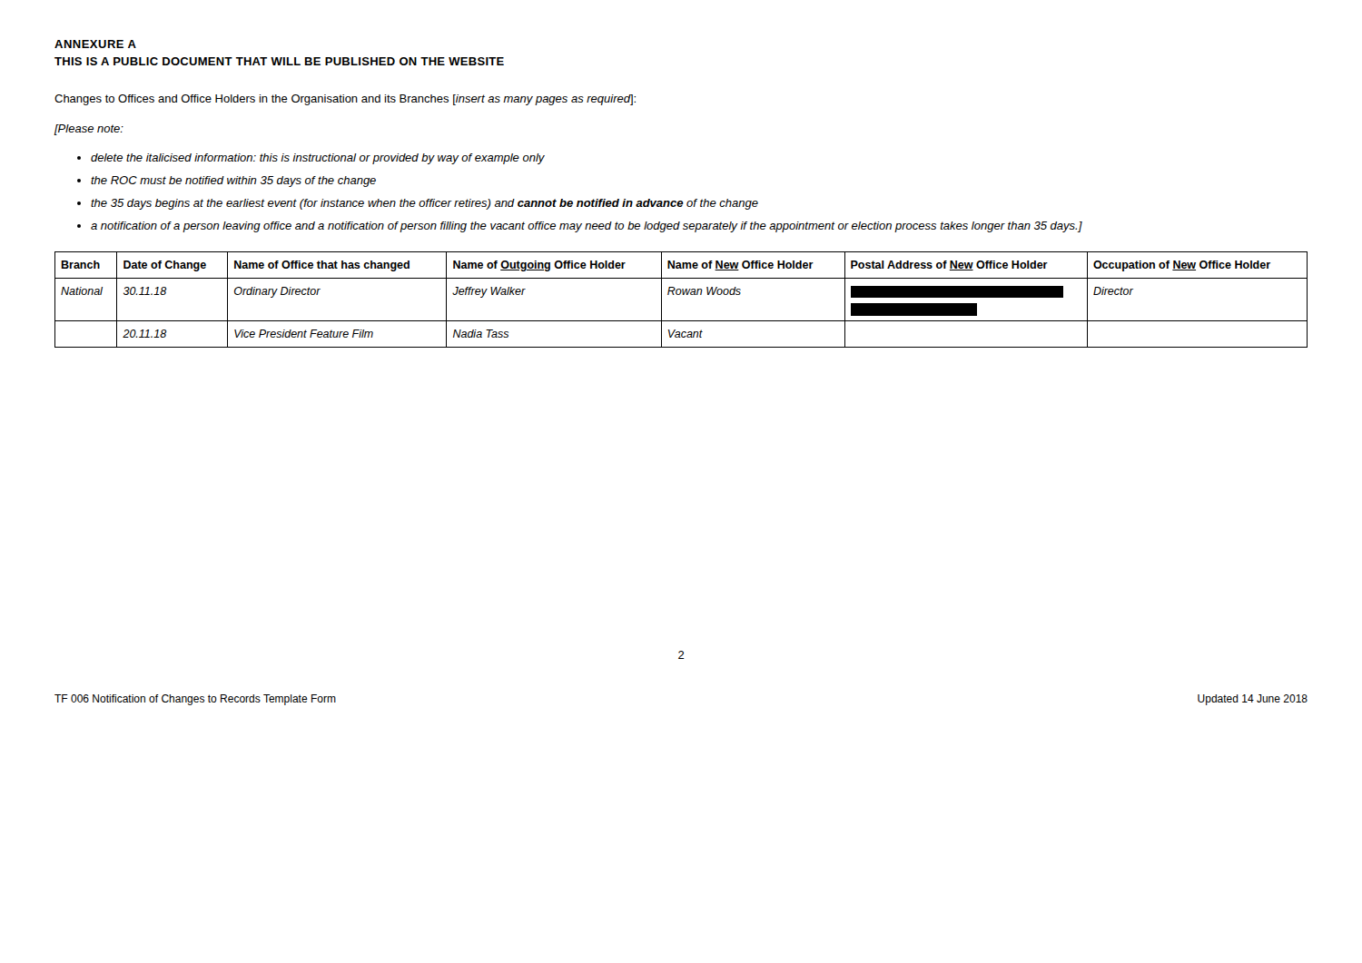ANNEXURE A
THIS IS A PUBLIC DOCUMENT THAT WILL BE PUBLISHED ON THE WEBSITE
Changes to Offices and Office Holders in the Organisation and its Branches [insert as many pages as required]:
[Please note:
delete the italicised information: this is instructional or provided by way of example only
the ROC must be notified within 35 days of the change
the 35 days begins at the earliest event (for instance when the officer retires) and cannot be notified in advance of the change
a notification of a person leaving office and a notification of person filling the vacant office may need to be lodged separately if the appointment or election process takes longer than 35 days.]
| Branch | Date of Change | Name of Office that has changed | Name of Outgoing Office Holder | Name of New Office Holder | Postal Address of New Office Holder | Occupation of New Office Holder |
| --- | --- | --- | --- | --- | --- | --- |
| National | 30.11.18 | Ordinary Director | Jeffrey Walker | Rowan Woods | | Director |
| | 20.11.18 | Vice President Feature Film | Nadia Tass | Vacant | | |
2
TF 006 Notification of Changes to Records Template Form Updated 14 June 2018